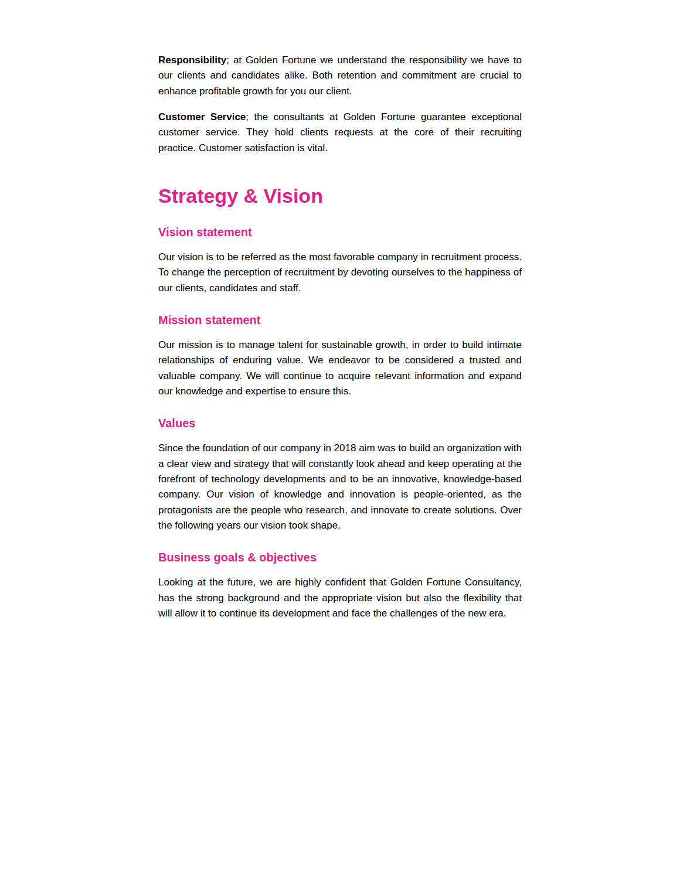Responsibility; at Golden Fortune we understand the responsibility we have to our clients and candidates alike. Both retention and commitment are crucial to enhance profitable growth for you our client.
Customer Service; the consultants at Golden Fortune guarantee exceptional customer service. They hold clients requests at the core of their recruiting practice. Customer satisfaction is vital.
Strategy & Vision
Vision statement
Our vision is to be referred as the most favorable company in recruitment process. To change the perception of recruitment by devoting ourselves to the happiness of our clients, candidates and staff.
Mission statement
Our mission is to manage talent for sustainable growth, in order to build intimate relationships of enduring value. We endeavor to be considered a trusted and valuable company. We will continue to acquire relevant information and expand our knowledge and expertise to ensure this.
Values
Since the foundation of our company in 2018 aim was to build an organization with a clear view and strategy that will constantly look ahead and keep operating at the forefront of technology developments and to be an innovative, knowledge-based company. Our vision of knowledge and innovation is people-oriented, as the protagonists are the people who research, and innovate to create solutions. Over the following years our vision took shape.
Business goals & objectives
Looking at the future, we are highly confident that Golden Fortune Consultancy, has the strong background and the appropriate vision but also the flexibility that will allow it to continue its development and face the challenges of the new era.